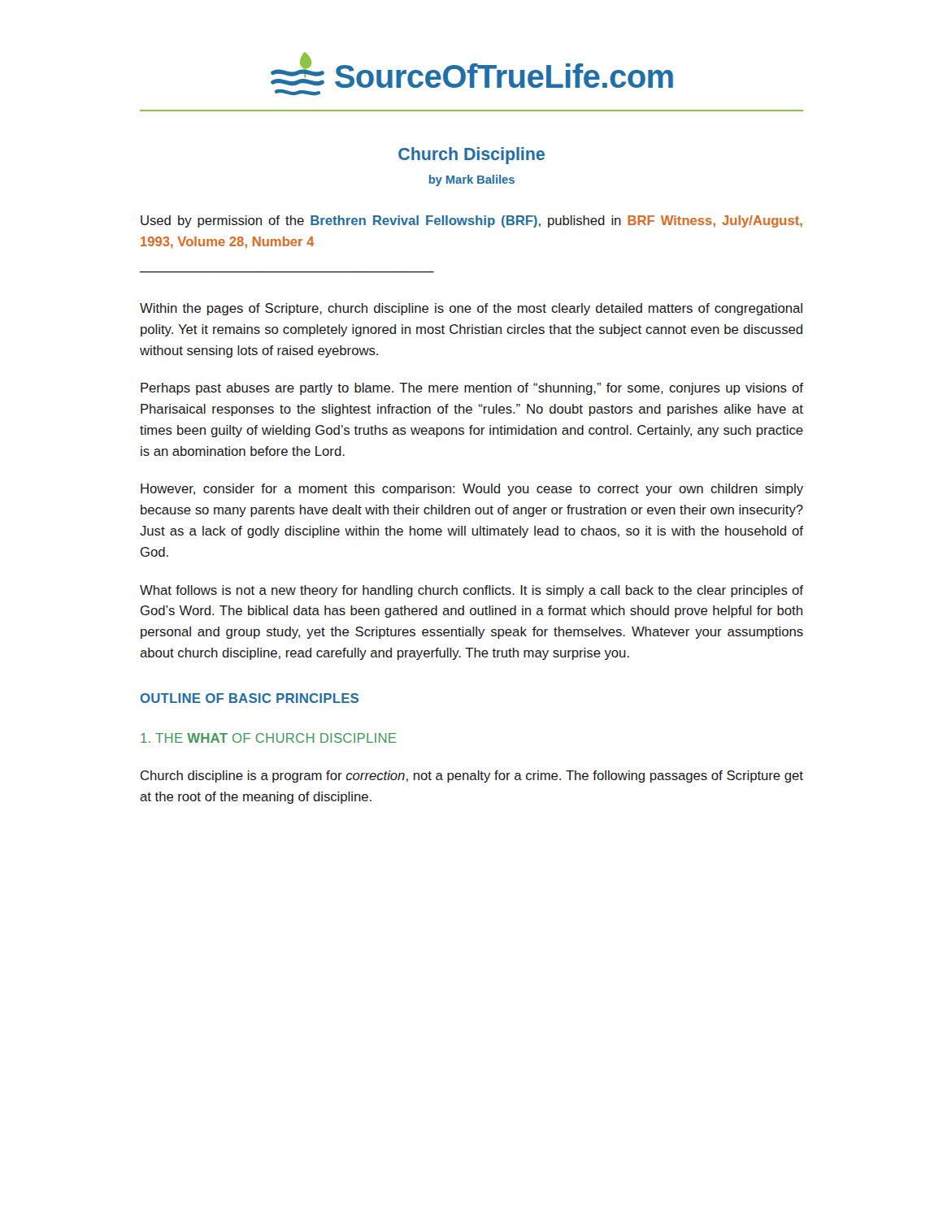SourceOfTrueLife.com
Church Discipline
by Mark Baliles
Used by permission of the Brethren Revival Fellowship (BRF), published in BRF Witness, July/August, 1993, Volume 28, Number 4
_______________________________________
Within the pages of Scripture, church discipline is one of the most clearly detailed matters of congregational polity. Yet it remains so completely ignored in most Christian circles that the subject cannot even be discussed without sensing lots of raised eyebrows.
Perhaps past abuses are partly to blame. The mere mention of “shunning,” for some, conjures up visions of Pharisaical responses to the slightest infraction of the “rules.” No doubt pastors and parishes alike have at times been guilty of wielding God’s truths as weapons for intimidation and control. Certainly, any such practice is an abomination before the Lord.
However, consider for a moment this comparison: Would you cease to correct your own children simply because so many parents have dealt with their children out of anger or frustration or even their own insecurity? Just as a lack of godly discipline within the home will ultimately lead to chaos, so it is with the household of God.
What follows is not a new theory for handling church conflicts. It is simply a call back to the clear principles of God’s Word. The biblical data has been gathered and outlined in a format which should prove helpful for both personal and group study, yet the Scriptures essentially speak for themselves. Whatever your assumptions about church discipline, read carefully and prayerfully. The truth may surprise you.
OUTLINE OF BASIC PRINCIPLES
1. THE WHAT OF CHURCH DISCIPLINE
Church discipline is a program for correction, not a penalty for a crime. The following passages of Scripture get at the root of the meaning of discipline.